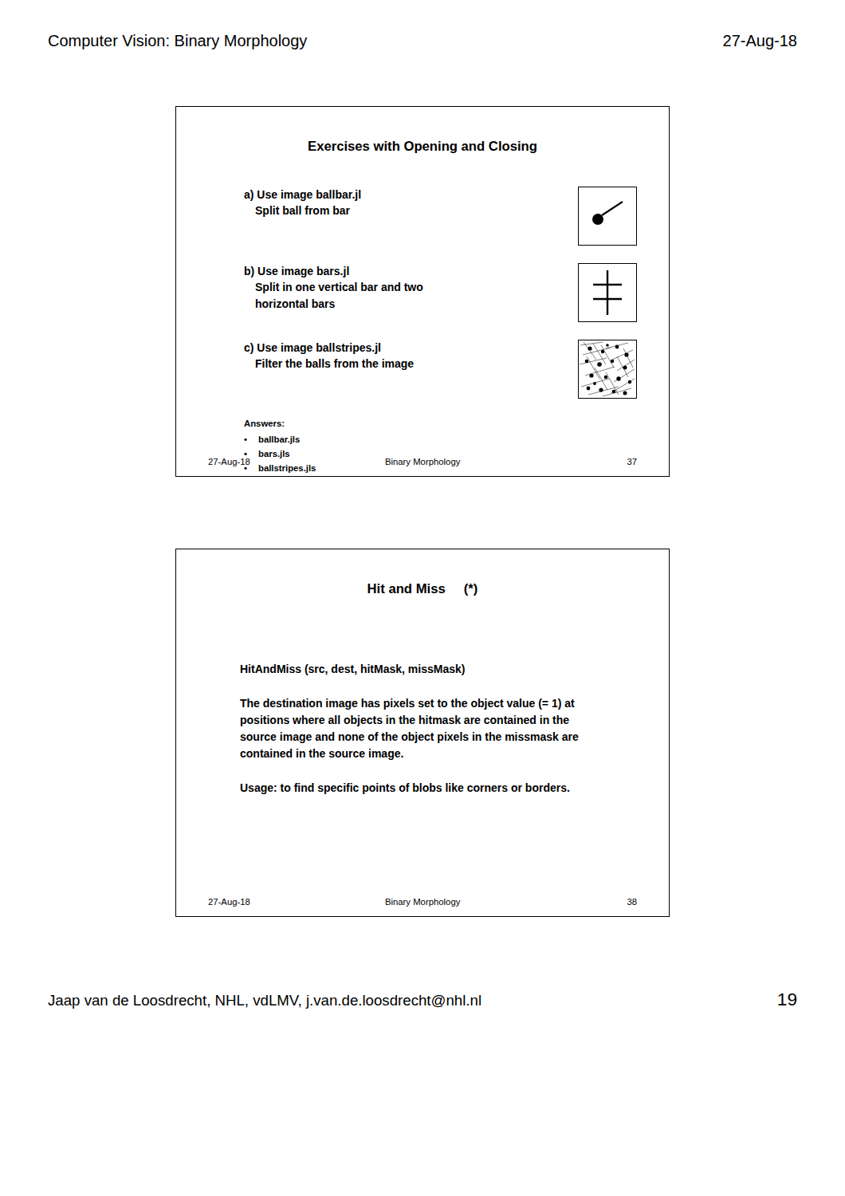Computer Vision: Binary Morphology
27-Aug-18
Exercises with Opening and Closing
a) Use image ballbar.jl Split ball from bar
b) Use image bars.jl Split in one vertical bar and two horizontal bars
c) Use image ballstripes.jl Filter the balls from the image
Answers:
ballbar.jls
bars.jls
ballstripes.jls
27-Aug-18
Binary Morphology
37
Hit and Miss (*)
HitAndMiss (src, dest, hitMask, missMask)
The destination image has pixels set to the object value (= 1) at positions where all objects in the hitmask are contained in the source image and none of the object pixels in the missmask are contained in the source image.
Usage: to find specific points of blobs like corners or borders.
27-Aug-18
Binary Morphology
38
Jaap van de Loosdrecht, NHL, vdLMV, j.van.de.loosdrecht@nhl.nl
19